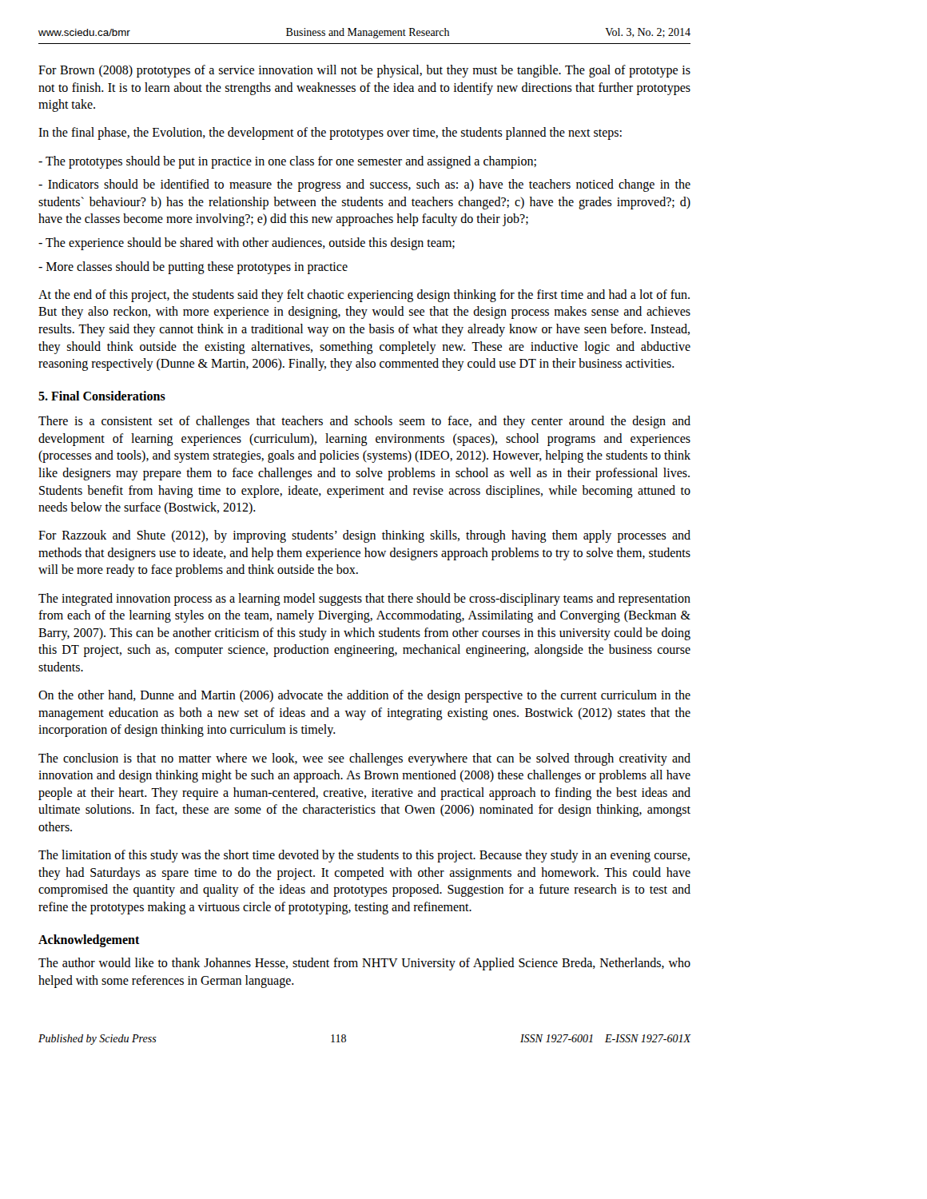www.sciedu.ca/bmr Business and Management Research Vol. 3, No. 2; 2014
For Brown (2008) prototypes of a service innovation will not be physical, but they must be tangible. The goal of prototype is not to finish. It is to learn about the strengths and weaknesses of the idea and to identify new directions that further prototypes might take.
In the final phase, the Evolution, the development of the prototypes over time, the students planned the next steps:
- The prototypes should be put in practice in one class for one semester and assigned a champion;
- Indicators should be identified to measure the progress and success, such as: a) have the teachers noticed change in the students` behaviour? b) has the relationship between the students and teachers changed?; c) have the grades improved?; d) have the classes become more involving?; e) did this new approaches help faculty do their job?;
- The experience should be shared with other audiences, outside this design team;
- More classes should be putting these prototypes in practice
At the end of this project, the students said they felt chaotic experiencing design thinking for the first time and had a lot of fun. But they also reckon, with more experience in designing, they would see that the design process makes sense and achieves results. They said they cannot think in a traditional way on the basis of what they already know or have seen before. Instead, they should think outside the existing alternatives, something completely new. These are inductive logic and abductive reasoning respectively (Dunne & Martin, 2006). Finally, they also commented they could use DT in their business activities.
5. Final Considerations
There is a consistent set of challenges that teachers and schools seem to face, and they center around the design and development of learning experiences (curriculum), learning environments (spaces), school programs and experiences (processes and tools), and system strategies, goals and policies (systems) (IDEO, 2012). However, helping the students to think like designers may prepare them to face challenges and to solve problems in school as well as in their professional lives. Students benefit from having time to explore, ideate, experiment and revise across disciplines, while becoming attuned to needs below the surface (Bostwick, 2012).
For Razzouk and Shute (2012), by improving students’ design thinking skills, through having them apply processes and methods that designers use to ideate, and help them experience how designers approach problems to try to solve them, students will be more ready to face problems and think outside the box.
The integrated innovation process as a learning model suggests that there should be cross-disciplinary teams and representation from each of the learning styles on the team, namely Diverging, Accommodating, Assimilating and Converging (Beckman & Barry, 2007). This can be another criticism of this study in which students from other courses in this university could be doing this DT project, such as, computer science, production engineering, mechanical engineering, alongside the business course students.
On the other hand, Dunne and Martin (2006) advocate the addition of the design perspective to the current curriculum in the management education as both a new set of ideas and a way of integrating existing ones. Bostwick (2012) states that the incorporation of design thinking into curriculum is timely.
The conclusion is that no matter where we look, wee see challenges everywhere that can be solved through creativity and innovation and design thinking might be such an approach. As Brown mentioned (2008) these challenges or problems all have people at their heart. They require a human-centered, creative, iterative and practical approach to finding the best ideas and ultimate solutions. In fact, these are some of the characteristics that Owen (2006) nominated for design thinking, amongst others.
The limitation of this study was the short time devoted by the students to this project. Because they study in an evening course, they had Saturdays as spare time to do the project. It competed with other assignments and homework. This could have compromised the quantity and quality of the ideas and prototypes proposed. Suggestion for a future research is to test and refine the prototypes making a virtuous circle of prototyping, testing and refinement.
Acknowledgement
The author would like to thank Johannes Hesse, student from NHTV University of Applied Science Breda, Netherlands, who helped with some references in German language.
Published by Sciedu Press 118 ISSN 1927-6001 E-ISSN 1927-601X